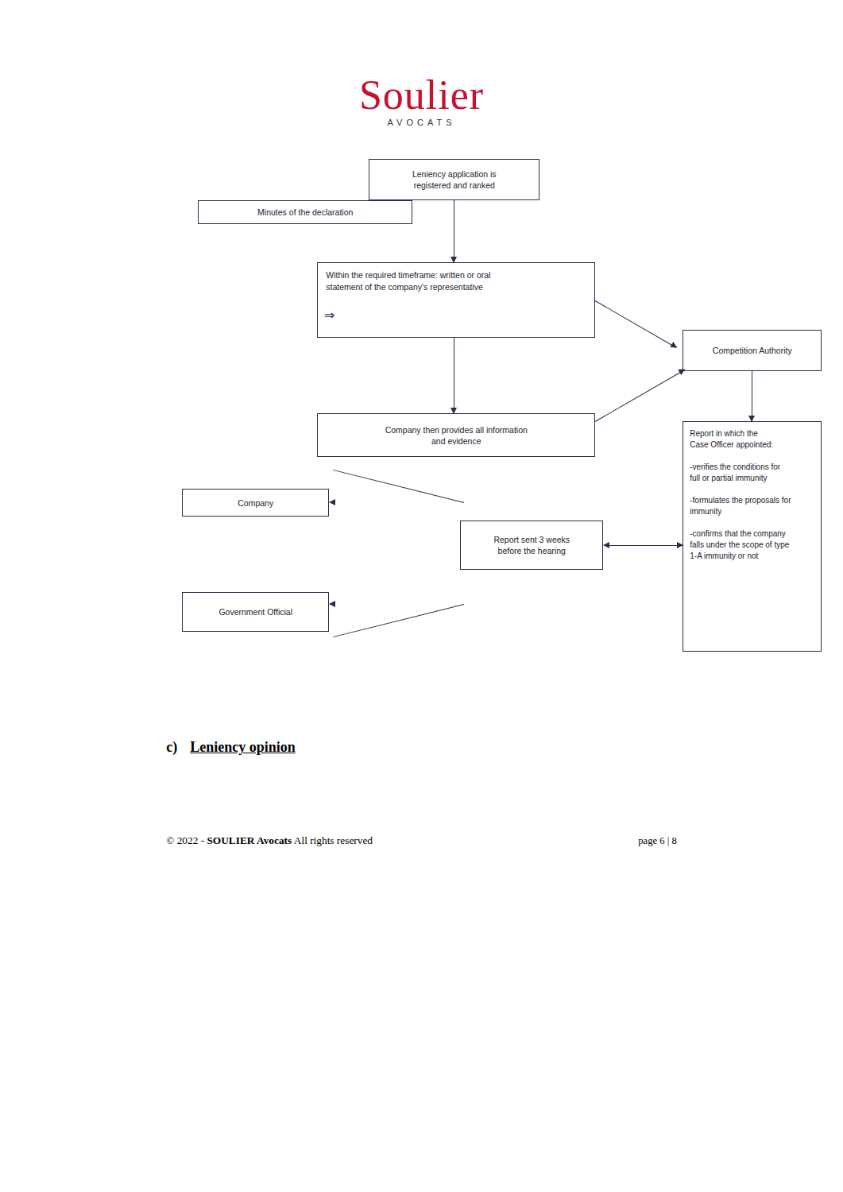Soulier
AVOCATS
Leniency application is
registered and ranked
Within the required timeframe: written or oral
statement of the company's representative ⇒
Minutes of the declaration
Company then provides all information
and evidence
Competition Authority
Report in which the
Case Officer appointed:
-verifies the conditions for
full or partial immunity
-formulates the proposals for
immunity
-confirms that the company
falls under the scope of type
1-A immunity or not
Report sent 3 weeks
before the hearing
Company
Government Official
c) Leniency opinion
© 2022 - SOULIER Avocats All rights reserved
page 6 | 8